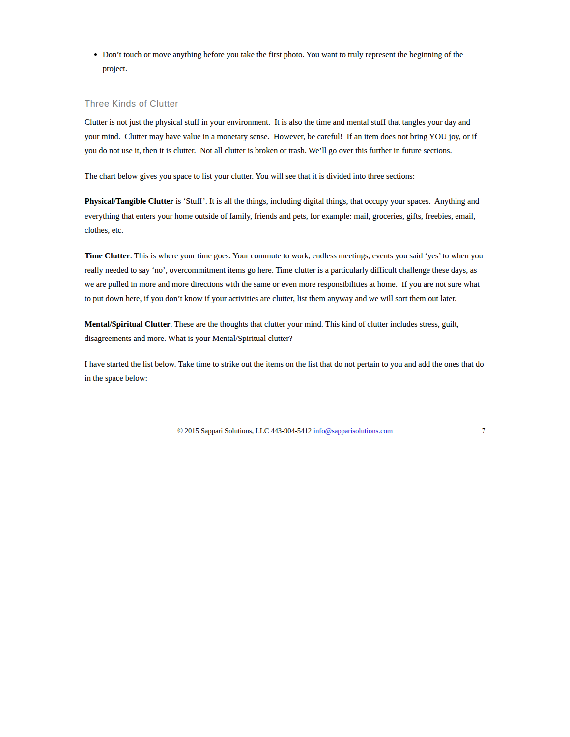Don’t touch or move anything before you take the first photo. You want to truly represent the beginning of the project.
Three Kinds of Clutter
Clutter is not just the physical stuff in your environment. It is also the time and mental stuff that tangles your day and your mind. Clutter may have value in a monetary sense. However, be careful! If an item does not bring YOU joy, or if you do not use it, then it is clutter. Not all clutter is broken or trash. We’ll go over this further in future sections.
The chart below gives you space to list your clutter. You will see that it is divided into three sections:
Physical/Tangible Clutter is ‘Stuff’. It is all the things, including digital things, that occupy your spaces. Anything and everything that enters your home outside of family, friends and pets, for example: mail, groceries, gifts, freebies, email, clothes, etc.
Time Clutter. This is where your time goes. Your commute to work, endless meetings, events you said ‘yes’ to when you really needed to say ‘no’, overcommitment items go here. Time clutter is a particularly difficult challenge these days, as we are pulled in more and more directions with the same or even more responsibilities at home. If you are not sure what to put down here, if you don’t know if your activities are clutter, list them anyway and we will sort them out later.
Mental/Spiritual Clutter. These are the thoughts that clutter your mind. This kind of clutter includes stress, guilt, disagreements and more. What is your Mental/Spiritual clutter?
I have started the list below. Take time to strike out the items on the list that do not pertain to you and add the ones that do in the space below:
© 2015 Sappari Solutions, LLC 443-904-5412 info@sapparisolutions.com 7